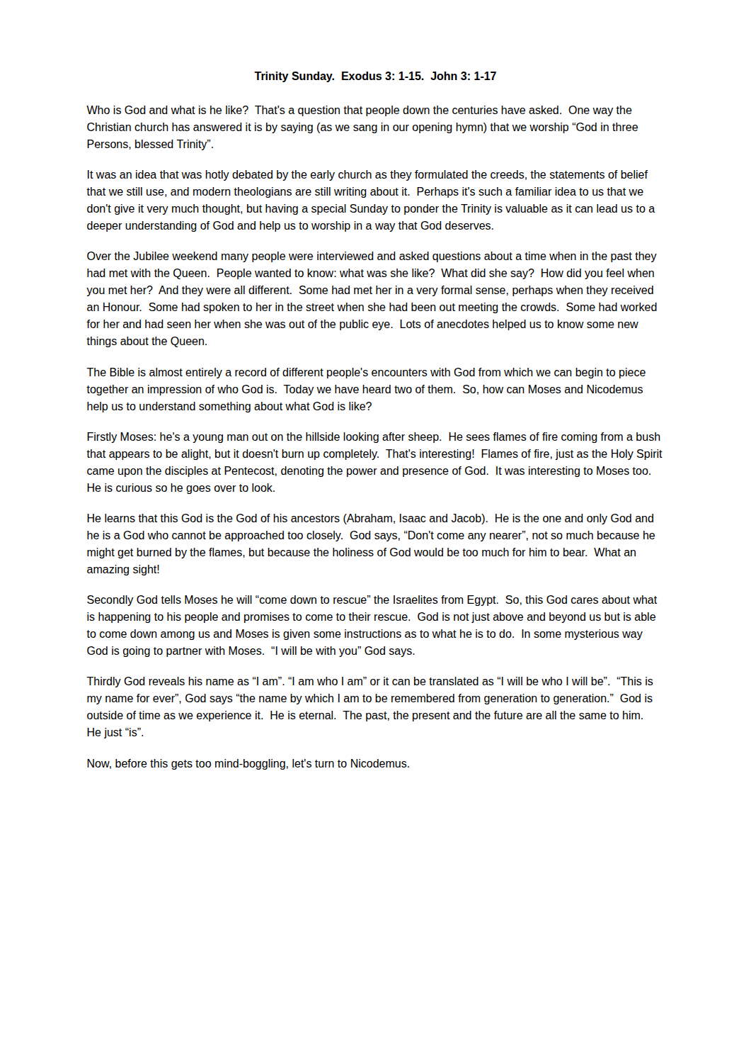Trinity Sunday. Exodus 3: 1-15. John 3: 1-17
Who is God and what is he like? That's a question that people down the centuries have asked. One way the Christian church has answered it is by saying (as we sang in our opening hymn) that we worship “God in three Persons, blessed Trinity”.
It was an idea that was hotly debated by the early church as they formulated the creeds, the statements of belief that we still use, and modern theologians are still writing about it. Perhaps it's such a familiar idea to us that we don't give it very much thought, but having a special Sunday to ponder the Trinity is valuable as it can lead us to a deeper understanding of God and help us to worship in a way that God deserves.
Over the Jubilee weekend many people were interviewed and asked questions about a time when in the past they had met with the Queen. People wanted to know: what was she like? What did she say? How did you feel when you met her? And they were all different. Some had met her in a very formal sense, perhaps when they received an Honour. Some had spoken to her in the street when she had been out meeting the crowds. Some had worked for her and had seen her when she was out of the public eye. Lots of anecdotes helped us to know some new things about the Queen.
The Bible is almost entirely a record of different people's encounters with God from which we can begin to piece together an impression of who God is. Today we have heard two of them. So, how can Moses and Nicodemus help us to understand something about what God is like?
Firstly Moses: he's a young man out on the hillside looking after sheep. He sees flames of fire coming from a bush that appears to be alight, but it doesn't burn up completely. That's interesting! Flames of fire, just as the Holy Spirit came upon the disciples at Pentecost, denoting the power and presence of God. It was interesting to Moses too. He is curious so he goes over to look.
He learns that this God is the God of his ancestors (Abraham, Isaac and Jacob). He is the one and only God and he is a God who cannot be approached too closely. God says, “Don't come any nearer”, not so much because he might get burned by the flames, but because the holiness of God would be too much for him to bear. What an amazing sight!
Secondly God tells Moses he will “come down to rescue” the Israelites from Egypt. So, this God cares about what is happening to his people and promises to come to their rescue. God is not just above and beyond us but is able to come down among us and Moses is given some instructions as to what he is to do. In some mysterious way God is going to partner with Moses. “I will be with you” God says.
Thirdly God reveals his name as “I am”. “I am who I am” or it can be translated as “I will be who I will be”. “This is my name for ever”, God says “the name by which I am to be remembered from generation to generation.” God is outside of time as we experience it. He is eternal. The past, the present and the future are all the same to him. He just “is”.
Now, before this gets too mind-boggling, let's turn to Nicodemus.